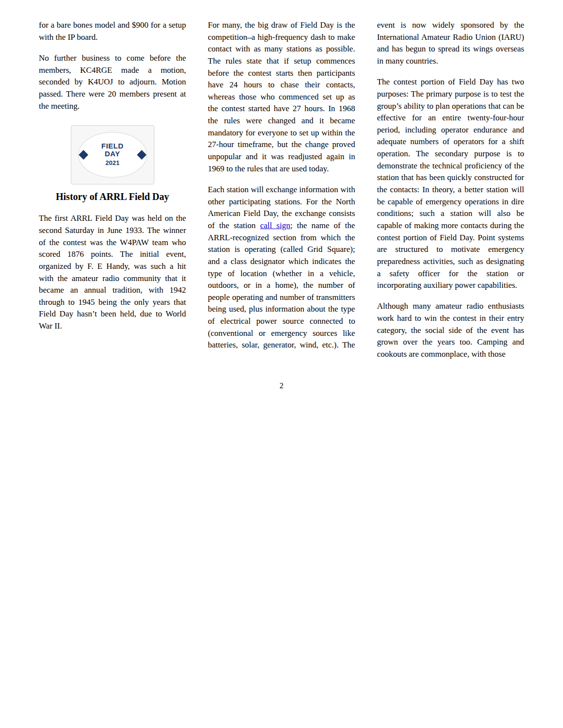for a bare bones model and $900 for a setup with the IP board.
No further business to come before the members, KC4RGE made a motion, seconded by K4UOJ to adjourn. Motion passed. There were 20 members present at the meeting.
FIELD
DAY
2021
History of ARRL Field Day
The first ARRL Field Day was held on the second Saturday in June 1933. The winner of the contest was the W4PAW team who scored 1876 points. The initial event, organized by F. E Handy, was such a hit with the amateur radio community that it became an annual tradition, with 1942 through to 1945 being the only years that Field Day hasn’t been held, due to World War II.
For many, the big draw of Field Day is the competition–a high-frequency dash to make contact with as many stations as possible. The rules state that if setup commences before the contest starts then participants have 24 hours to chase their contacts, whereas those who commenced set up as the contest started have 27 hours. In 1968 the rules were changed and it became mandatory for everyone to set up within the 27-hour timeframe, but the change proved unpopular and it was readjusted again in 1969 to the rules that are used today.
Each station will exchange information with other participating stations. For the North American Field Day, the exchange consists of the station call sign; the name of the ARRL-recognized section from which the station is operating (called Grid Square); and a class designator which indicates the type of location (whether in a vehicle, outdoors, or in a home), the number of people operating and number of transmitters being used, plus information about the type of electrical power source connected to (conventional or emergency sources like batteries, solar, generator, wind, etc.). The event is now widely sponsored by the International Amateur Radio Union (IARU) and has begun to spread its wings overseas in many countries.
The contest portion of Field Day has two purposes: The primary purpose is to test the group’s ability to plan operations that can be effective for an entire twenty-four-hour period, including operator endurance and adequate numbers of operators for a shift operation. The secondary purpose is to demonstrate the technical proficiency of the station that has been quickly constructed for the contacts: In theory, a better station will be capable of emergency operations in dire conditions; such a station will also be capable of making more contacts during the contest portion of Field Day. Point systems are structured to motivate emergency preparedness activities, such as designating a safety officer for the station or incorporating auxiliary power capabilities.
Although many amateur radio enthusiasts work hard to win the contest in their entry category, the social side of the event has grown over the years too. Camping and cookouts are commonplace, with those
2